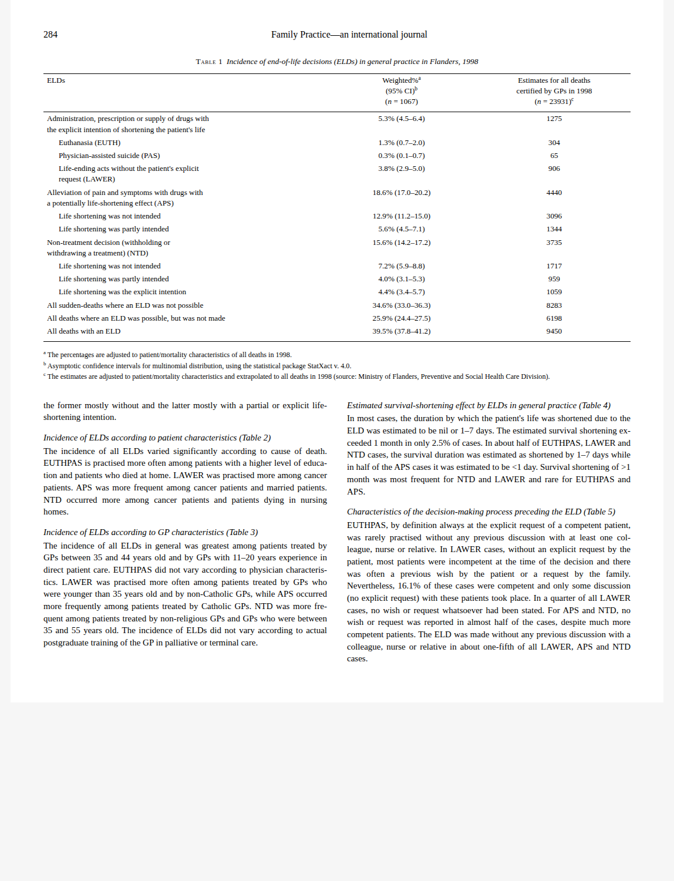284
Family Practice—an international journal
Table 1 Incidence of end-of-life decisions (ELDs) in general practice in Flanders, 1998
| ELDs | Weighted% a (95% CI) b ( n = 1067) | Estimates for all deaths certified by GPs in 1998 ( n = 23931) c |
| --- | --- | --- |
| Administration, prescription or supply of drugs with the explicit intention of shortening the patient's life | 5.3% (4.5–6.4) | 1275 |
| Euthanasia (EUTH) | 1.3% (0.7–2.0) | 304 |
| Physician-assisted suicide (PAS) | 0.3% (0.1–0.7) | 65 |
| Life-ending acts without the patient's explicit request (LAWER) | 3.8% (2.9–5.0) | 906 |
| Alleviation of pain and symptoms with drugs with a potentially life-shortening effect (APS) | 18.6% (17.0–20.2) | 4440 |
| Life shortening was not intended | 12.9% (11.2–15.0) | 3096 |
| Life shortening was partly intended | 5.6% (4.5–7.1) | 1344 |
| Non-treatment decision (withholding or withdrawing a treatment) (NTD) | 15.6% (14.2–17.2) | 3735 |
| Life shortening was not intended | 7.2% (5.9–8.8) | 1717 |
| Life shortening was partly intended | 4.0% (3.1–5.3) | 959 |
| Life shortening was the explicit intention | 4.4% (3.4–5.7) | 1059 |
| All sudden-deaths where an ELD was not possible | 34.6% (33.0–36.3) | 8283 |
| All deaths where an ELD was possible, but was not made | 25.9% (24.4–27.5) | 6198 |
| All deaths with an ELD | 39.5% (37.8–41.2) | 9450 |
a The percentages are adjusted to patient/mortality characteristics of all deaths in 1998.
b Asymptotic confidence intervals for multinomial distribution, using the statistical package StatXact v. 4.0.
c The estimates are adjusted to patient/mortality characteristics and extrapolated to all deaths in 1998 (source: Ministry of Flanders, Preventive and Social Health Care Division).
the former mostly without and the latter mostly with a partial or explicit life-shortening intention.
Incidence of ELDs according to patient characteristics (Table 2)
The incidence of all ELDs varied significantly according to cause of death. EUTHPAS is practised more often among patients with a higher level of education and patients who died at home. LAWER was practised more among cancer patients. APS was more frequent among cancer patients and married patients. NTD occurred more among cancer patients and patients dying in nursing homes.
Incidence of ELDs according to GP characteristics (Table 3)
The incidence of all ELDs in general was greatest among patients treated by GPs between 35 and 44 years old and by GPs with 11–20 years experience in direct patient care. EUTHPAS did not vary according to physician characteristics. LAWER was practised more often among patients treated by GPs who were younger than 35 years old and by non-Catholic GPs, while APS occurred more frequently among patients treated by Catholic GPs. NTD was more frequent among patients treated by non-religious GPs and GPs who were between 35 and 55 years old. The incidence of ELDs did not vary according to actual postgraduate training of the GP in palliative or terminal care.
Estimated survival-shortening effect by ELDs in general practice (Table 4)
In most cases, the duration by which the patient's life was shortened due to the ELD was estimated to be nil or 1–7 days. The estimated survival shortening exceeded 1 month in only 2.5% of cases. In about half of EUTHPAS, LAWER and NTD cases, the survival duration was estimated as shortened by 1–7 days while in half of the APS cases it was estimated to be <1 day. Survival shortening of >1 month was most frequent for NTD and LAWER and rare for EUTHPAS and APS.
Characteristics of the decision-making process preceding the ELD (Table 5)
EUTHPAS, by definition always at the explicit request of a competent patient, was rarely practised without any previous discussion with at least one colleague, nurse or relative. In LAWER cases, without an explicit request by the patient, most patients were incompetent at the time of the decision and there was often a previous wish by the patient or a request by the family. Nevertheless, 16.1% of these cases were competent and only some discussion (no explicit request) with these patients took place. In a quarter of all LAWER cases, no wish or request whatsoever had been stated. For APS and NTD, no wish or request was reported in almost half of the cases, despite much more competent patients. The ELD was made without any previous discussion with a colleague, nurse or relative in about one-fifth of all LAWER, APS and NTD cases.